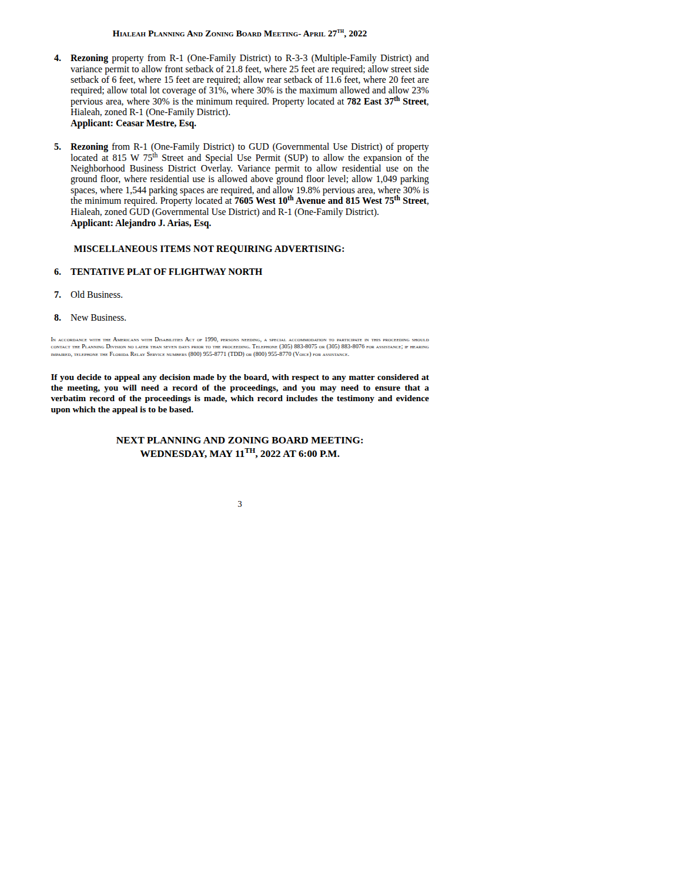Hialeah Planning And Zoning Board Meeting- April 27th, 2022
4. Rezoning property from R-1 (One-Family District) to R-3-3 (Multiple-Family District) and variance permit to allow front setback of 21.8 feet, where 25 feet are required; allow street side setback of 6 feet, where 15 feet are required; allow rear setback of 11.6 feet, where 20 feet are required; allow total lot coverage of 31%, where 30% is the maximum allowed and allow 23% pervious area, where 30% is the minimum required. Property located at 782 East 37th Street, Hialeah, zoned R-1 (One-Family District). Applicant: Ceasar Mestre, Esq.
5. Rezoning from R-1 (One-Family District) to GUD (Governmental Use District) of property located at 815 W 75th Street and Special Use Permit (SUP) to allow the expansion of the Neighborhood Business District Overlay. Variance permit to allow residential use on the ground floor, where residential use is allowed above ground floor level; allow 1,049 parking spaces, where 1,544 parking spaces are required, and allow 19.8% pervious area, where 30% is the minimum required. Property located at 7605 West 10th Avenue and 815 West 75th Street, Hialeah, zoned GUD (Governmental Use District) and R-1 (One-Family District). Applicant: Alejandro J. Arias, Esq.
MISCELLANEOUS ITEMS NOT REQUIRING ADVERTISING:
6. TENTATIVE PLAT OF FLIGHTWAY NORTH
7. Old Business.
8. New Business.
In accordance with the Americans with Disabilities Act of 1990, persons needing, a special accommodation to participate in this proceeding should contact the Planning Division no later than seven days prior to the proceeding. Telephone (305) 883-8075 or (305) 883-8076 for assistance; if hearing impaired, telephone the Florida Relay Service numbers (800) 955-8771 (TDD) or (800) 955-8770 (Voice) for assistance.
If you decide to appeal any decision made by the board, with respect to any matter considered at the meeting, you will need a record of the proceedings, and you may need to ensure that a verbatim record of the proceedings is made, which record includes the testimony and evidence upon which the appeal is to be based.
NEXT PLANNING AND ZONING BOARD MEETING: WEDNESDAY, MAY 11TH, 2022 AT 6:00 P.M.
3